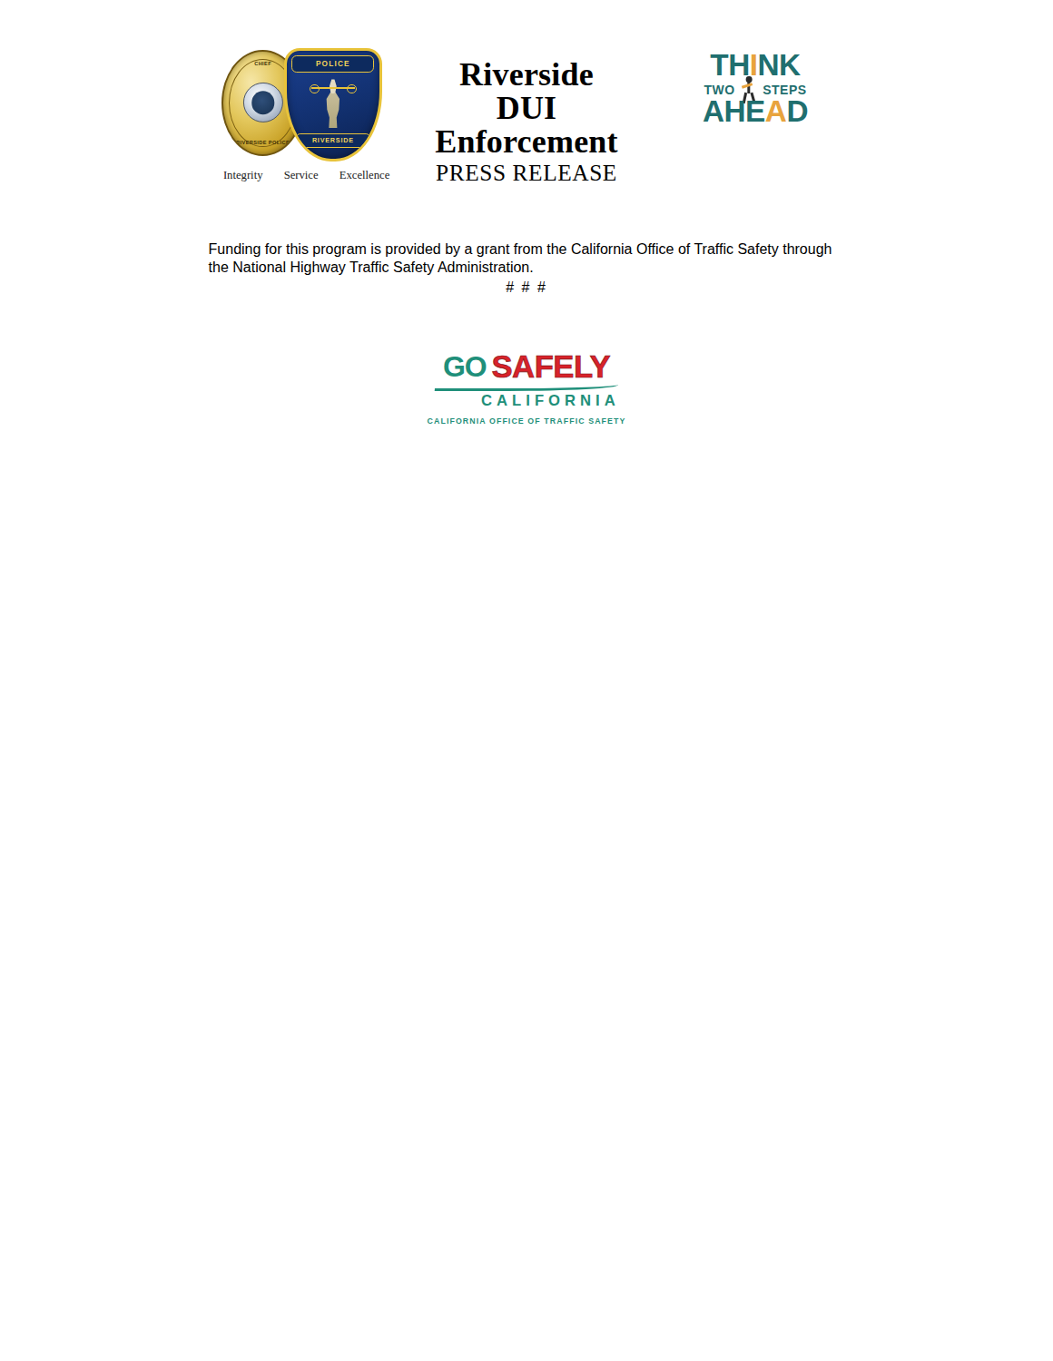Chief
Riverside Police
Police
Riverside
Integrity Service Excellence
Riverside
DUI Enforcement
PRESS RELEASE
THINK
TWO STEPS
AHEAD
Funding for this program is provided by a grant from the California Office of Traffic Safety through the National Highway Traffic Safety Administration.
# # #
GO SAFELY
CALIFORNIA
CALIFORNIA OFFICE OF TRAFFIC SAFETY